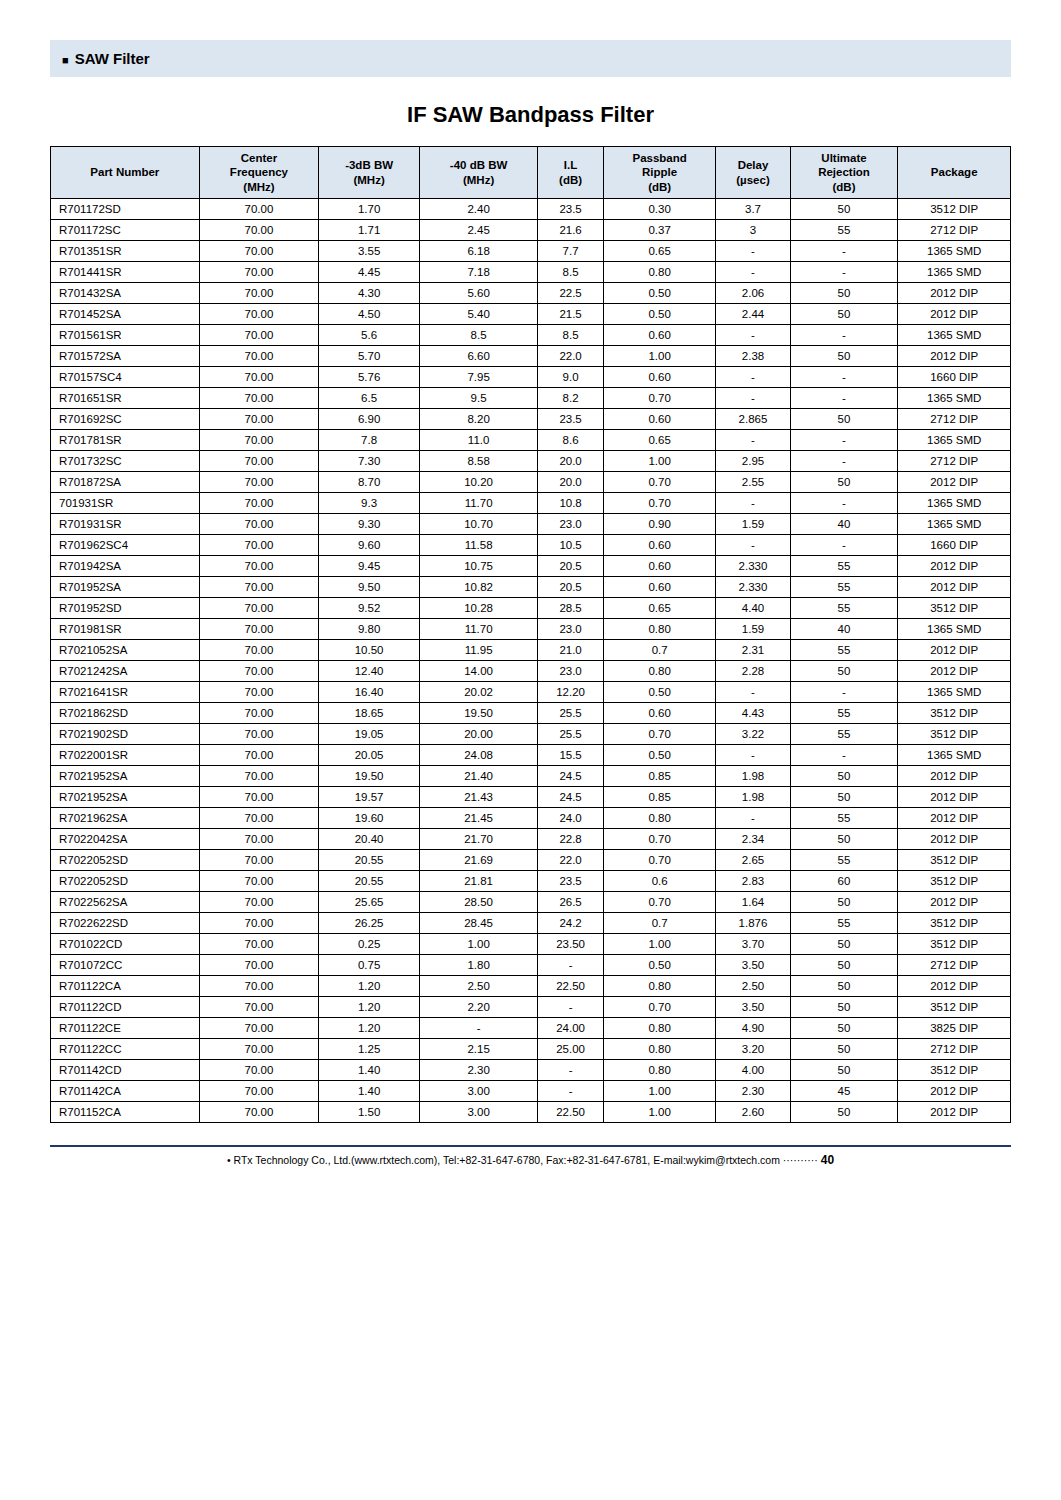■SAW Filter
IF SAW Bandpass Filter
| Part Number | Center Frequency (MHz) | -3dB BW (MHz) | -40 dB BW (MHz) | I.L (dB) | Passband Ripple (dB) | Delay (µsec) | Ultimate Rejection (dB) | Package |
| --- | --- | --- | --- | --- | --- | --- | --- | --- |
| R701172SD | 70.00 | 1.70 | 2.40 | 23.5 | 0.30 | 3.7 | 50 | 3512 DIP |
| R701172SC | 70.00 | 1.71 | 2.45 | 21.6 | 0.37 | 3 | 55 | 2712 DIP |
| R701351SR | 70.00 | 3.55 | 6.18 | 7.7 | 0.65 | - | - | 1365 SMD |
| R701441SR | 70.00 | 4.45 | 7.18 | 8.5 | 0.80 | - | - | 1365 SMD |
| R701432SA | 70.00 | 4.30 | 5.60 | 22.5 | 0.50 | 2.06 | 50 | 2012 DIP |
| R701452SA | 70.00 | 4.50 | 5.40 | 21.5 | 0.50 | 2.44 | 50 | 2012 DIP |
| R701561SR | 70.00 | 5.6 | 8.5 | 8.5 | 0.60 | - | - | 1365 SMD |
| R701572SA | 70.00 | 5.70 | 6.60 | 22.0 | 1.00 | 2.38 | 50 | 2012 DIP |
| R70157SC4 | 70.00 | 5.76 | 7.95 | 9.0 | 0.60 | - | - | 1660 DIP |
| R701651SR | 70.00 | 6.5 | 9.5 | 8.2 | 0.70 | - | - | 1365 SMD |
| R701692SC | 70.00 | 6.90 | 8.20 | 23.5 | 0.60 | 2.865 | 50 | 2712 DIP |
| R701781SR | 70.00 | 7.8 | 11.0 | 8.6 | 0.65 | - | - | 1365 SMD |
| R701732SC | 70.00 | 7.30 | 8.58 | 20.0 | 1.00 | 2.95 | - | 2712 DIP |
| R701872SA | 70.00 | 8.70 | 10.20 | 20.0 | 0.70 | 2.55 | 50 | 2012 DIP |
| 701931SR | 70.00 | 9.3 | 11.70 | 10.8 | 0.70 | - | - | 1365 SMD |
| R701931SR | 70.00 | 9.30 | 10.70 | 23.0 | 0.90 | 1.59 | 40 | 1365 SMD |
| R701962SC4 | 70.00 | 9.60 | 11.58 | 10.5 | 0.60 | - | - | 1660 DIP |
| R701942SA | 70.00 | 9.45 | 10.75 | 20.5 | 0.60 | 2.330 | 55 | 2012 DIP |
| R701952SA | 70.00 | 9.50 | 10.82 | 20.5 | 0.60 | 2.330 | 55 | 2012 DIP |
| R701952SD | 70.00 | 9.52 | 10.28 | 28.5 | 0.65 | 4.40 | 55 | 3512 DIP |
| R701981SR | 70.00 | 9.80 | 11.70 | 23.0 | 0.80 | 1.59 | 40 | 1365 SMD |
| R7021052SA | 70.00 | 10.50 | 11.95 | 21.0 | 0.7 | 2.31 | 55 | 2012 DIP |
| R7021242SA | 70.00 | 12.40 | 14.00 | 23.0 | 0.80 | 2.28 | 50 | 2012 DIP |
| R7021641SR | 70.00 | 16.40 | 20.02 | 12.20 | 0.50 | - | - | 1365 SMD |
| R7021862SD | 70.00 | 18.65 | 19.50 | 25.5 | 0.60 | 4.43 | 55 | 3512 DIP |
| R7021902SD | 70.00 | 19.05 | 20.00 | 25.5 | 0.70 | 3.22 | 55 | 3512 DIP |
| R7022001SR | 70.00 | 20.05 | 24.08 | 15.5 | 0.50 | - | - | 1365 SMD |
| R7021952SA | 70.00 | 19.50 | 21.40 | 24.5 | 0.85 | 1.98 | 50 | 2012 DIP |
| R7021952SA | 70.00 | 19.57 | 21.43 | 24.5 | 0.85 | 1.98 | 50 | 2012 DIP |
| R7021962SA | 70.00 | 19.60 | 21.45 | 24.0 | 0.80 | - | 55 | 2012 DIP |
| R7022042SA | 70.00 | 20.40 | 21.70 | 22.8 | 0.70 | 2.34 | 50 | 2012 DIP |
| R7022052SD | 70.00 | 20.55 | 21.69 | 22.0 | 0.70 | 2.65 | 55 | 3512 DIP |
| R7022052SD | 70.00 | 20.55 | 21.81 | 23.5 | 0.6 | 2.83 | 60 | 3512 DIP |
| R7022562SA | 70.00 | 25.65 | 28.50 | 26.5 | 0.70 | 1.64 | 50 | 2012 DIP |
| R7022622SD | 70.00 | 26.25 | 28.45 | 24.2 | 0.7 | 1.876 | 55 | 3512 DIP |
| R701022CD | 70.00 | 0.25 | 1.00 | 23.50 | 1.00 | 3.70 | 50 | 3512 DIP |
| R701072CC | 70.00 | 0.75 | 1.80 | - | 0.50 | 3.50 | 50 | 2712 DIP |
| R701122CA | 70.00 | 1.20 | 2.50 | 22.50 | 0.80 | 2.50 | 50 | 2012 DIP |
| R701122CD | 70.00 | 1.20 | 2.20 | - | 0.70 | 3.50 | 50 | 3512 DIP |
| R701122CE | 70.00 | 1.20 | - | 24.00 | 0.80 | 4.90 | 50 | 3825 DIP |
| R701122CC | 70.00 | 1.25 | 2.15 | 25.00 | 0.80 | 3.20 | 50 | 2712 DIP |
| R701142CD | 70.00 | 1.40 | 2.30 | - | 0.80 | 4.00 | 50 | 3512 DIP |
| R701142CA | 70.00 | 1.40 | 3.00 | - | 1.00 | 2.30 | 45 | 2012 DIP |
| R701152CA | 70.00 | 1.50 | 3.00 | 22.50 | 1.00 | 2.60 | 50 | 2012 DIP |
• RTx Technology Co., Ltd.(www.rtxtech.com), Tel:+82-31-647-6780, Fax:+82-31-647-6781, E-mail:wykim@rtxtech.com ·········· 40